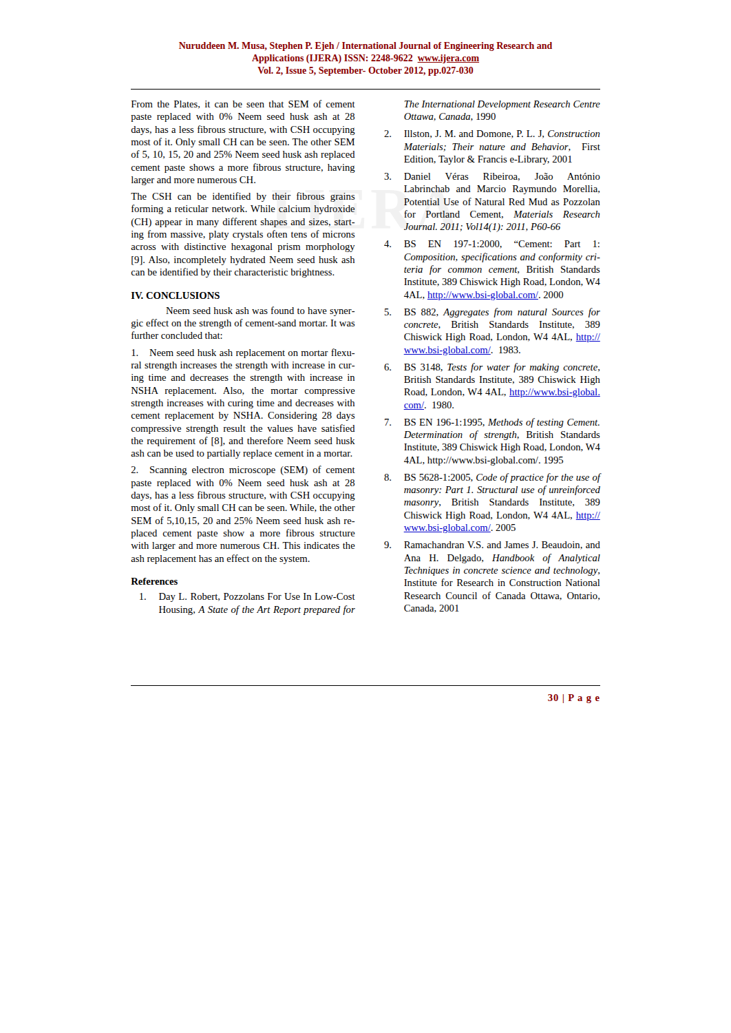IJERA
Nuruddeen M. Musa, Stephen P. Ejeh / International Journal of Engineering Research and
Applications (IJERA) ISSN: 2248-9622 www.ijera.com
Vol. 2, Issue 5, September- October 2012, pp.027-030
From the Plates, it can be seen that SEM of cement paste replaced with 0% Neem seed husk ash at 28 days, has a less fibrous structure, with CSH occupying most of it. Only small CH can be seen. The other SEM of 5, 10, 15, 20 and 25% Neem seed husk ash replaced cement paste shows a more fibrous structure, having larger and more numerous CH.
The CSH can be identified by their fibrous grains forming a reticular network. While calcium hydroxide (CH) appear in many different shapes and sizes, starting from massive, platy crystals often tens of microns across with distinctive hexagonal prism morphology [9]. Also, incompletely hydrated Neem seed husk ash can be identified by their characteristic brightness.
IV. CONCLUSIONS
Neem seed husk ash was found to have synergic effect on the strength of cement-sand mortar. It was further concluded that:
1. Neem seed husk ash replacement on mortar flexural strength increases the strength with increase in curing time and decreases the strength with increase in NSHA replacement. Also, the mortar compressive strength increases with curing time and decreases with cement replacement by NSHA. Considering 28 days compressive strength result the values have satisfied the requirement of [8], and therefore Neem seed husk ash can be used to partially replace cement in a mortar.
2. Scanning electron microscope (SEM) of cement paste replaced with 0% Neem seed husk ash at 28 days, has a less fibrous structure, with CSH occupying most of it. Only small CH can be seen. While, the other SEM of 5,10,15, 20 and 25% Neem seed husk ash replaced cement paste show a more fibrous structure with larger and more numerous CH. This indicates the ash replacement has an effect on the system.
References
Day L. Robert, Pozzolans For Use In Low-Cost Housing, A State of the Art Report prepared for The International Development Research Centre Ottawa, Canada, 1990
Illston, J. M. and Domone, P. L. J, Construction Materials; Their nature and Behavior, First Edition, Taylor & Francis e-Library, 2001
Daniel Véras Ribeiroa, João António Labrinchab and Marcio Raymundo Morellia, Potential Use of Natural Red Mud as Pozzolan for Portland Cement, Materials Research Journal. 2011; Vol14(1): 2011, P60-66
BS EN 197-1:2000, “Cement: Part 1: Composition, specifications and conformity criteria for common cement, British Standards Institute, 389 Chiswick High Road, London, W4 4AL, http://www.bsi-global.com/. 2000
BS 882, Aggregates from natural Sources for concrete, British Standards Institute, 389 Chiswick High Road, London, W4 4AL, http://www.bsi-global.com/. 1983.
BS 3148, Tests for water for making concrete, British Standards Institute, 389 Chiswick High Road, London, W4 4AL, http://www.bsi-global.com/. 1980.
BS EN 196-1:1995, Methods of testing Cement. Determination of strength, British Standards Institute, 389 Chiswick High Road, London, W4 4AL, http://www.bsi-global.com/. 1995
BS 5628-1:2005, Code of practice for the use of masonry: Part 1. Structural use of unreinforced masonry, British Standards Institute, 389 Chiswick High Road, London, W4 4AL, http://www.bsi-global.com/. 2005
Ramachandran V.S. and James J. Beaudoin, and Ana H. Delgado, Handbook of Analytical Techniques in concrete science and technology, Institute for Research in Construction National Research Council of Canada Ottawa, Ontario, Canada, 2001
30 | P a g e